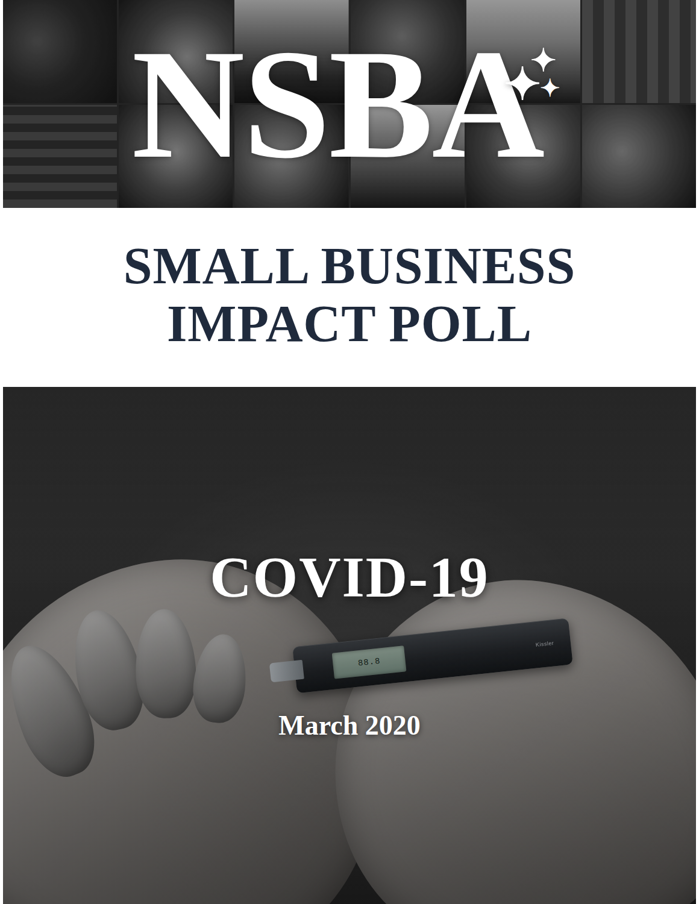NSBA ✦ ✦ ✦
Small Business
Impact Poll
88.8 Kissler
COVID-19
March 2020